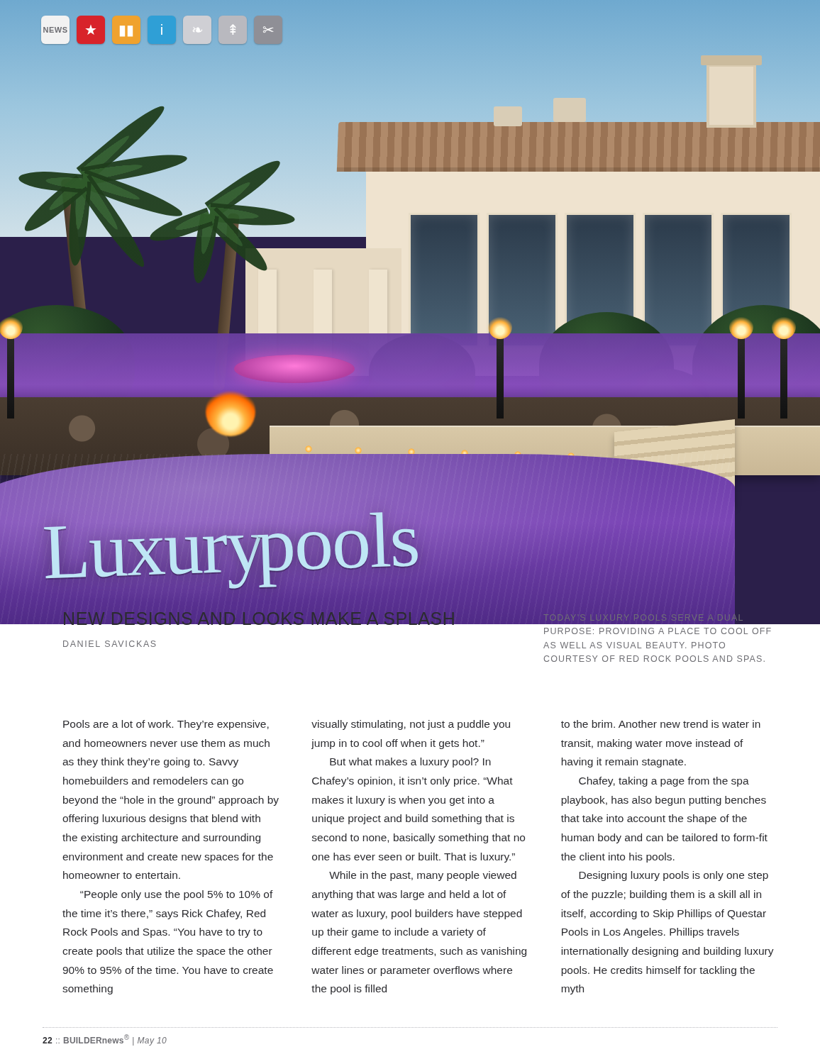NEWS
★
▮▮
i
❧
⇞
✂
Luxurypools
New designs and looks make a splash
Daniel Savickas
Today’s luxury pools serve a dual purpose: providing a place to cool off as well as visual beauty. Photo courtesy of Red Rock Pools and Spas.
Pools are a lot of work. They’re expensive, and homeowners never use them as much as they think they’re going to. Savvy homebuilders and remodelers can go beyond the “hole in the ground” approach by offering luxurious designs that blend with the existing architecture and surrounding environment and create new spaces for the homeowner to entertain.
“People only use the pool 5% to 10% of the time it’s there,” says Rick Chafey, Red Rock Pools and Spas. “You have to try to create pools that utilize the space the other 90% to 95% of the time. You have to create something
visually stimulating, not just a puddle you jump in to cool off when it gets hot.”
But what makes a luxury pool? In Chafey’s opinion, it isn’t only price. “What makes it luxury is when you get into a unique project and build something that is second to none, basically something that no one has ever seen or built. That is luxury.”
While in the past, many people viewed anything that was large and held a lot of water as luxury, pool builders have stepped up their game to include a variety of different edge treatments, such as vanishing water lines or parameter overflows where the pool is filled
to the brim. Another new trend is water in transit, making water move instead of having it remain stagnate.
Chafey, taking a page from the spa playbook, has also begun putting benches that take into account the shape of the human body and can be tailored to form-fit the client into his pools.
Designing luxury pools is only one step of the puzzle; building them is a skill all in itself, according to Skip Phillips of Questar Pools in Los Angeles. Phillips travels internationally designing and building luxury pools. He credits himself for tackling the myth
22 :: BUILDERnews® | May 10